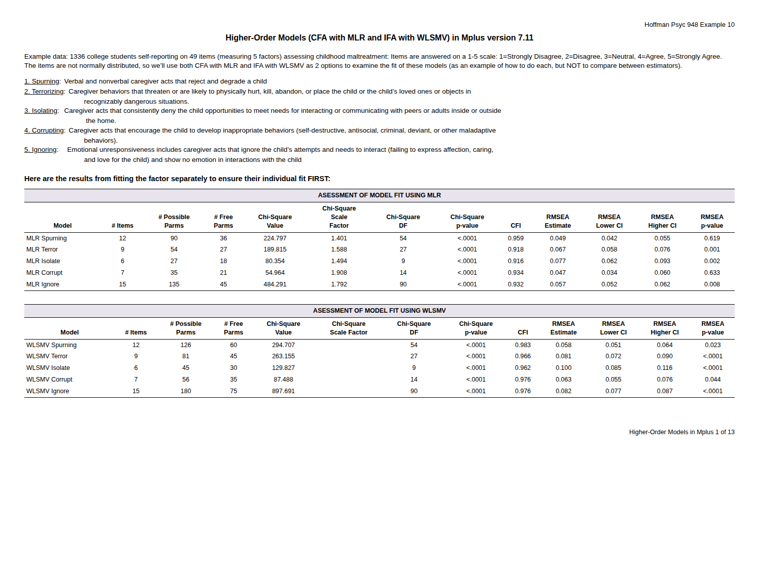Hoffman Psyc 948 Example 10
Higher-Order Models (CFA with MLR and IFA with WLSMV) in Mplus version 7.11
Example data: 1336 college students self-reporting on 49 items (measuring 5 factors) assessing childhood maltreatment: Items are answered on a 1-5 scale: 1=Strongly Disagree, 2=Disagree, 3=Neutral, 4=Agree, 5=Strongly Agree. The items are not normally distributed, so we’ll use both CFA with MLR and IFA with WLSMV as 2 options to examine the fit of these models (as an example of how to do each, but NOT to compare between estimators).
1. Spurning:
Verbal and nonverbal caregiver acts that reject and degrade a child
2. Terrorizing:
Caregiver behaviors that threaten or are likely to physically hurt, kill, abandon, or place the child or the child’s loved ones or objects in
recognizably dangerous situations.
3. Isolating:
Caregiver acts that consistently deny the child opportunities to meet needs for interacting or communicating with peers or adults inside or outside
the home.
4. Corrupting:
Caregiver acts that encourage the child to develop inappropriate behaviors (self-destructive, antisocial, criminal, deviant, or other maladaptive
behaviors).
5. Ignoring:
Emotional unresponsiveness includes caregiver acts that ignore the child’s attempts and needs to interact (failing to express affection, caring,
and love for the child) and show no emotion in interactions with the child
Here are the results from fitting the factor separately to ensure their individual fit FIRST:
ASESSMENT OF MODEL FIT USING MLR
| Model | # Items | # Possible Parms | # Free Parms | Chi-Square Value | Chi-Square Scale Factor | Chi-Square DF | Chi-Square p-value | CFI | RMSEA Estimate | RMSEA Lower CI | RMSEA Higher CI | RMSEA p-value |
| --- | --- | --- | --- | --- | --- | --- | --- | --- | --- | --- | --- | --- |
| MLR Spurning | 12 | 90 | 36 | 224.797 | 1.401 | 54 | <.0001 | 0.959 | 0.049 | 0.042 | 0.055 | 0.619 |
| MLR Terror | 9 | 54 | 27 | 189.815 | 1.588 | 27 | <.0001 | 0.918 | 0.067 | 0.058 | 0.076 | 0.001 |
| MLR Isolate | 6 | 27 | 18 | 80.354 | 1.494 | 9 | <.0001 | 0.916 | 0.077 | 0.062 | 0.093 | 0.002 |
| MLR Corrupt | 7 | 35 | 21 | 54.964 | 1.908 | 14 | <.0001 | 0.934 | 0.047 | 0.034 | 0.060 | 0.633 |
| MLR Ignore | 15 | 135 | 45 | 484.291 | 1.792 | 90 | <.0001 | 0.932 | 0.057 | 0.052 | 0.062 | 0.008 |
ASESSMENT OF MODEL FIT USING WLSMV
| Model | # Items | # Possible Parms | # Free Parms | Chi-Square Value | Chi-Square Scale Factor | Chi-Square DF | Chi-Square p-value | CFI | RMSEA Estimate | RMSEA Lower CI | RMSEA Higher CI | RMSEA p-value |
| --- | --- | --- | --- | --- | --- | --- | --- | --- | --- | --- | --- | --- |
| WLSMV Spurning | 12 | 126 | 60 | 294.707 | | 54 | <.0001 | 0.983 | 0.058 | 0.051 | 0.064 | 0.023 |
| WLSMV Terror | 9 | 81 | 45 | 263.155 | | 27 | <.0001 | 0.966 | 0.081 | 0.072 | 0.090 | <.0001 |
| WLSMV Isolate | 6 | 45 | 30 | 129.827 | | 9 | <.0001 | 0.962 | 0.100 | 0.085 | 0.116 | <.0001 |
| WLSMV Corrupt | 7 | 56 | 35 | 87.488 | | 14 | <.0001 | 0.976 | 0.063 | 0.055 | 0.076 | 0.044 |
| WLSMV Ignore | 15 | 180 | 75 | 897.691 | | 90 | <.0001 | 0.976 | 0.082 | 0.077 | 0.087 | <.0001 |
Higher-Order Models in Mplus 1 of 13